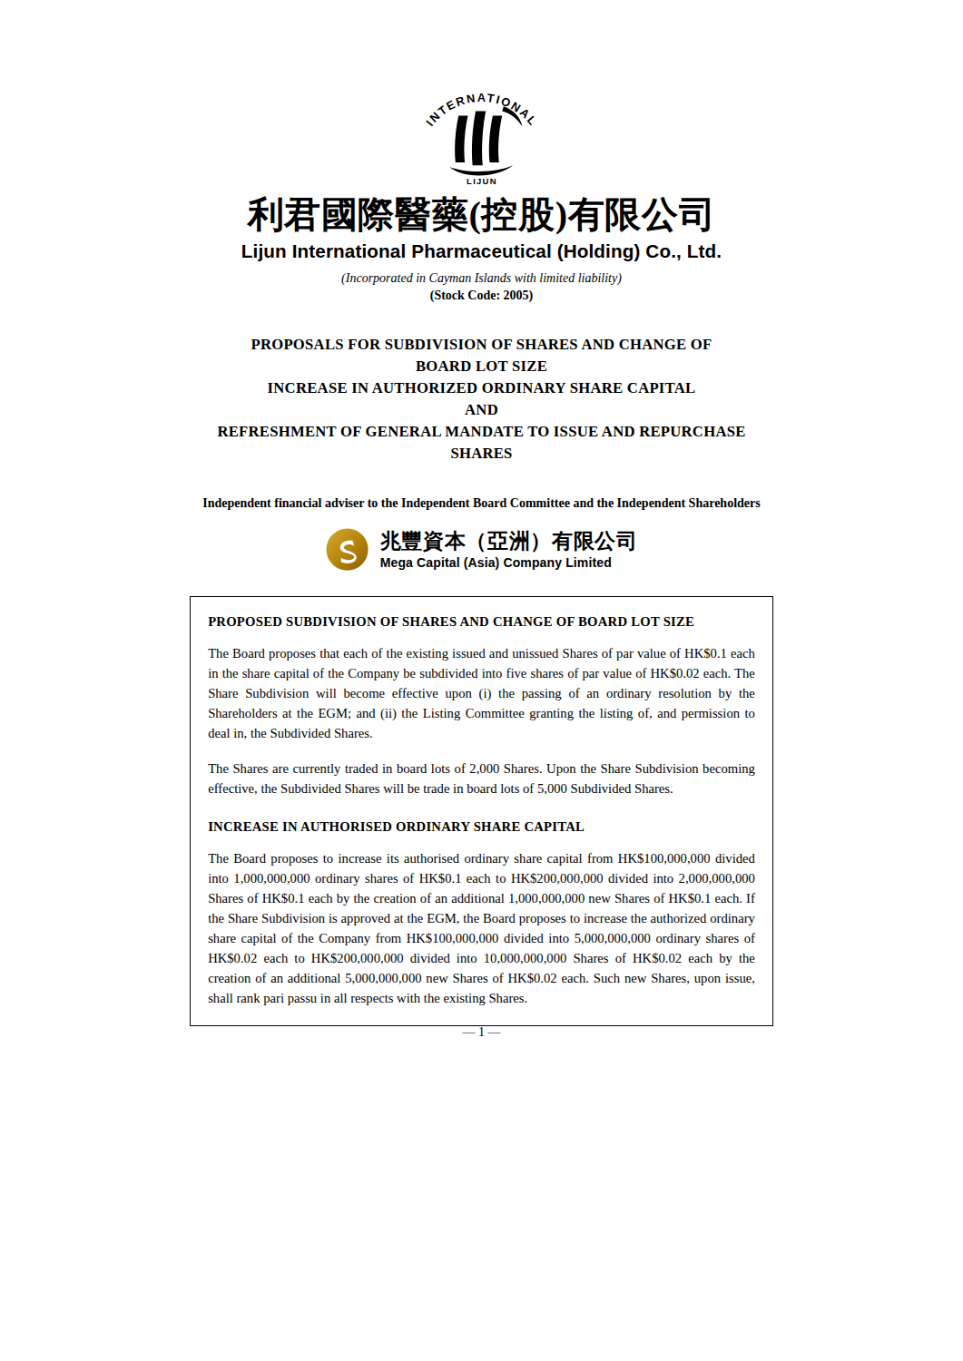INTERNATIONAL LIJUN
利君國際醫藥(控股)有限公司
Lijun International Pharmaceutical (Holding) Co., Ltd.
(Incorporated in Cayman Islands with limited liability)
(Stock Code: 2005)
PROPOSALS FOR SUBDIVISION OF SHARES AND CHANGE OF
BOARD LOT SIZE
INCREASE IN AUTHORIZED ORDINARY SHARE CAPITAL
AND
REFRESHMENT OF GENERAL MANDATE TO ISSUE AND REPURCHASE SHARES
Independent financial adviser to the Independent Board Committee and the Independent Shareholders
兆豐資本（亞洲）有限公司
Mega Capital (Asia) Company Limited
PROPOSED SUBDIVISION OF SHARES AND CHANGE OF BOARD LOT SIZE
The Board proposes that each of the existing issued and unissued Shares of par value of HK$0.1 each in the share capital of the Company be subdivided into five shares of par value of HK$0.02 each. The Share Subdivision will become effective upon (i) the passing of an ordinary resolution by the Shareholders at the EGM; and (ii) the Listing Committee granting the listing of, and permission to deal in, the Subdivided Shares.
The Shares are currently traded in board lots of 2,000 Shares. Upon the Share Subdivision becoming effective, the Subdivided Shares will be trade in board lots of 5,000 Subdivided Shares.
INCREASE IN AUTHORISED ORDINARY SHARE CAPITAL
The Board proposes to increase its authorised ordinary share capital from HK$100,000,000 divided into 1,000,000,000 ordinary shares of HK$0.1 each to HK$200,000,000 divided into 2,000,000,000 Shares of HK$0.1 each by the creation of an additional 1,000,000,000 new Shares of HK$0.1 each. If the Share Subdivision is approved at the EGM, the Board proposes to increase the authorized ordinary share capital of the Company from HK$100,000,000 divided into 5,000,000,000 ordinary shares of HK$0.02 each to HK$200,000,000 divided into 10,000,000,000 Shares of HK$0.02 each by the creation of an additional 5,000,000,000 new Shares of HK$0.02 each. Such new Shares, upon issue, shall rank pari passu in all respects with the existing Shares.
— 1 —